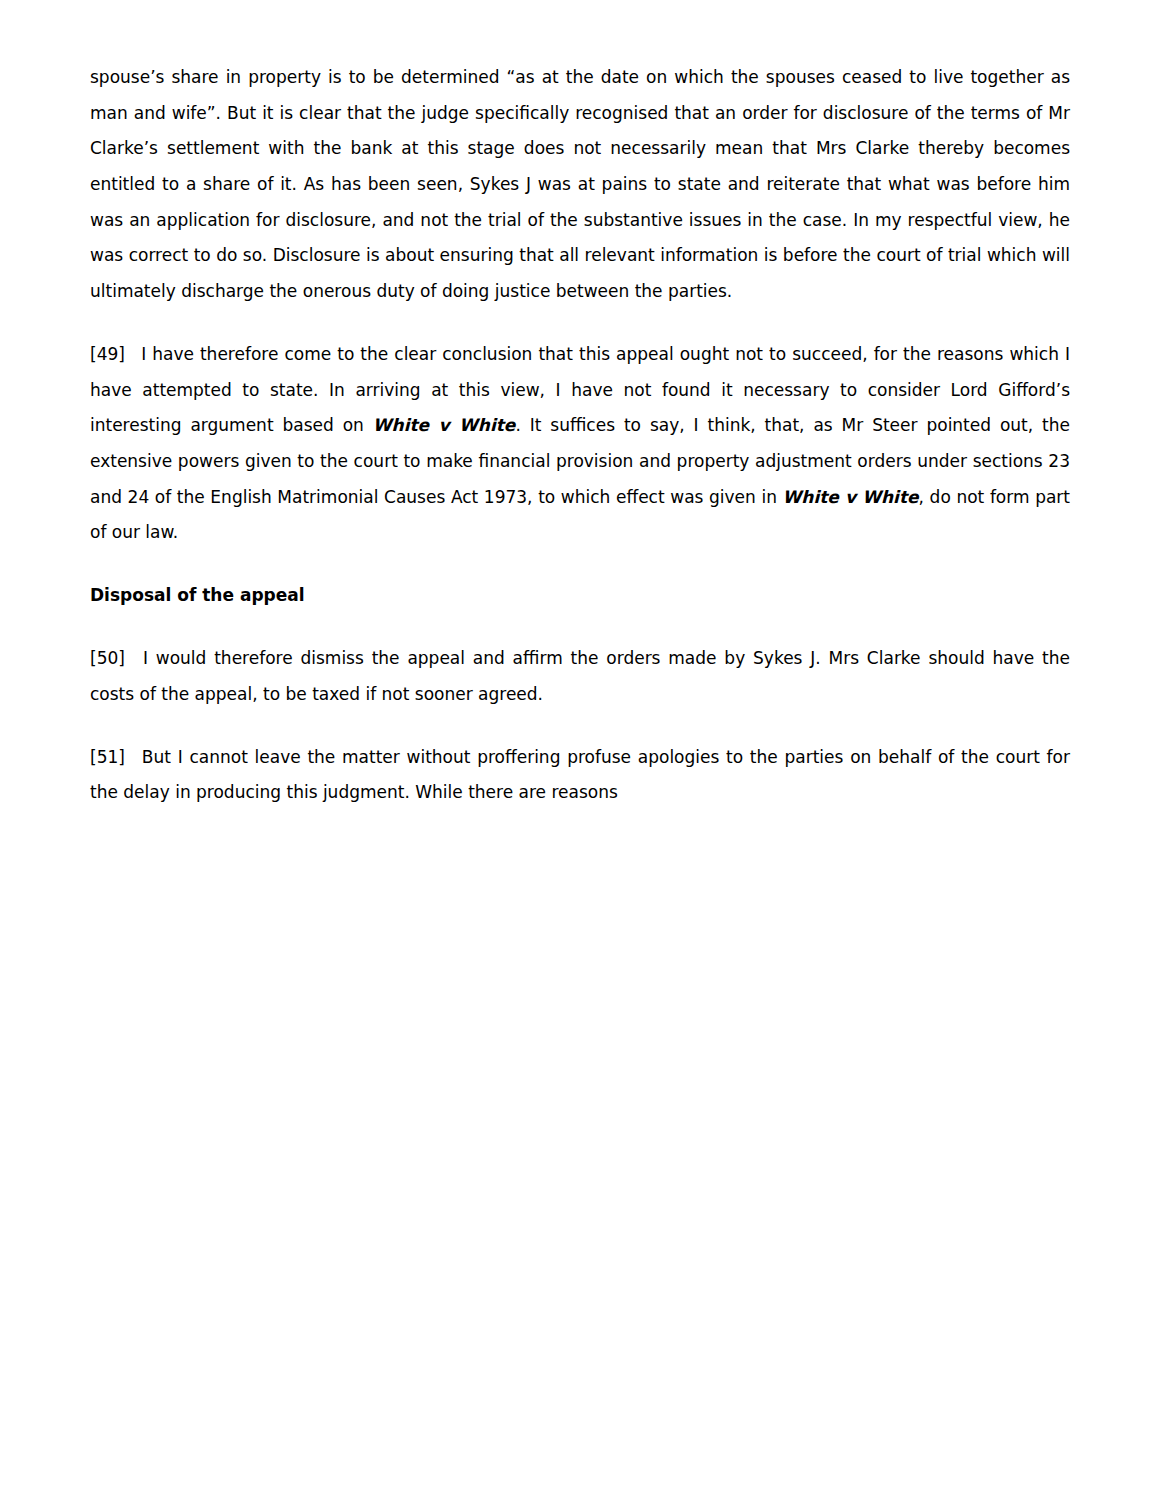spouse’s share in property is to be determined “as at the date on which the spouses ceased to live together as man and wife”. But it is clear that the judge specifically recognised that an order for disclosure of the terms of Mr Clarke’s settlement with the bank at this stage does not necessarily mean that Mrs Clarke thereby becomes entitled to a share of it. As has been seen, Sykes J was at pains to state and reiterate that what was before him was an application for disclosure, and not the trial of the substantive issues in the case. In my respectful view, he was correct to do so. Disclosure is about ensuring that all relevant information is before the court of trial which will ultimately discharge the onerous duty of doing justice between the parties.
[49] I have therefore come to the clear conclusion that this appeal ought not to succeed, for the reasons which I have attempted to state. In arriving at this view, I have not found it necessary to consider Lord Gifford’s interesting argument based on White v White. It suffices to say, I think, that, as Mr Steer pointed out, the extensive powers given to the court to make financial provision and property adjustment orders under sections 23 and 24 of the English Matrimonial Causes Act 1973, to which effect was given in White v White, do not form part of our law.
Disposal of the appeal
[50] I would therefore dismiss the appeal and affirm the orders made by Sykes J. Mrs Clarke should have the costs of the appeal, to be taxed if not sooner agreed.
[51] But I cannot leave the matter without proffering profuse apologies to the parties on behalf of the court for the delay in producing this judgment. While there are reasons